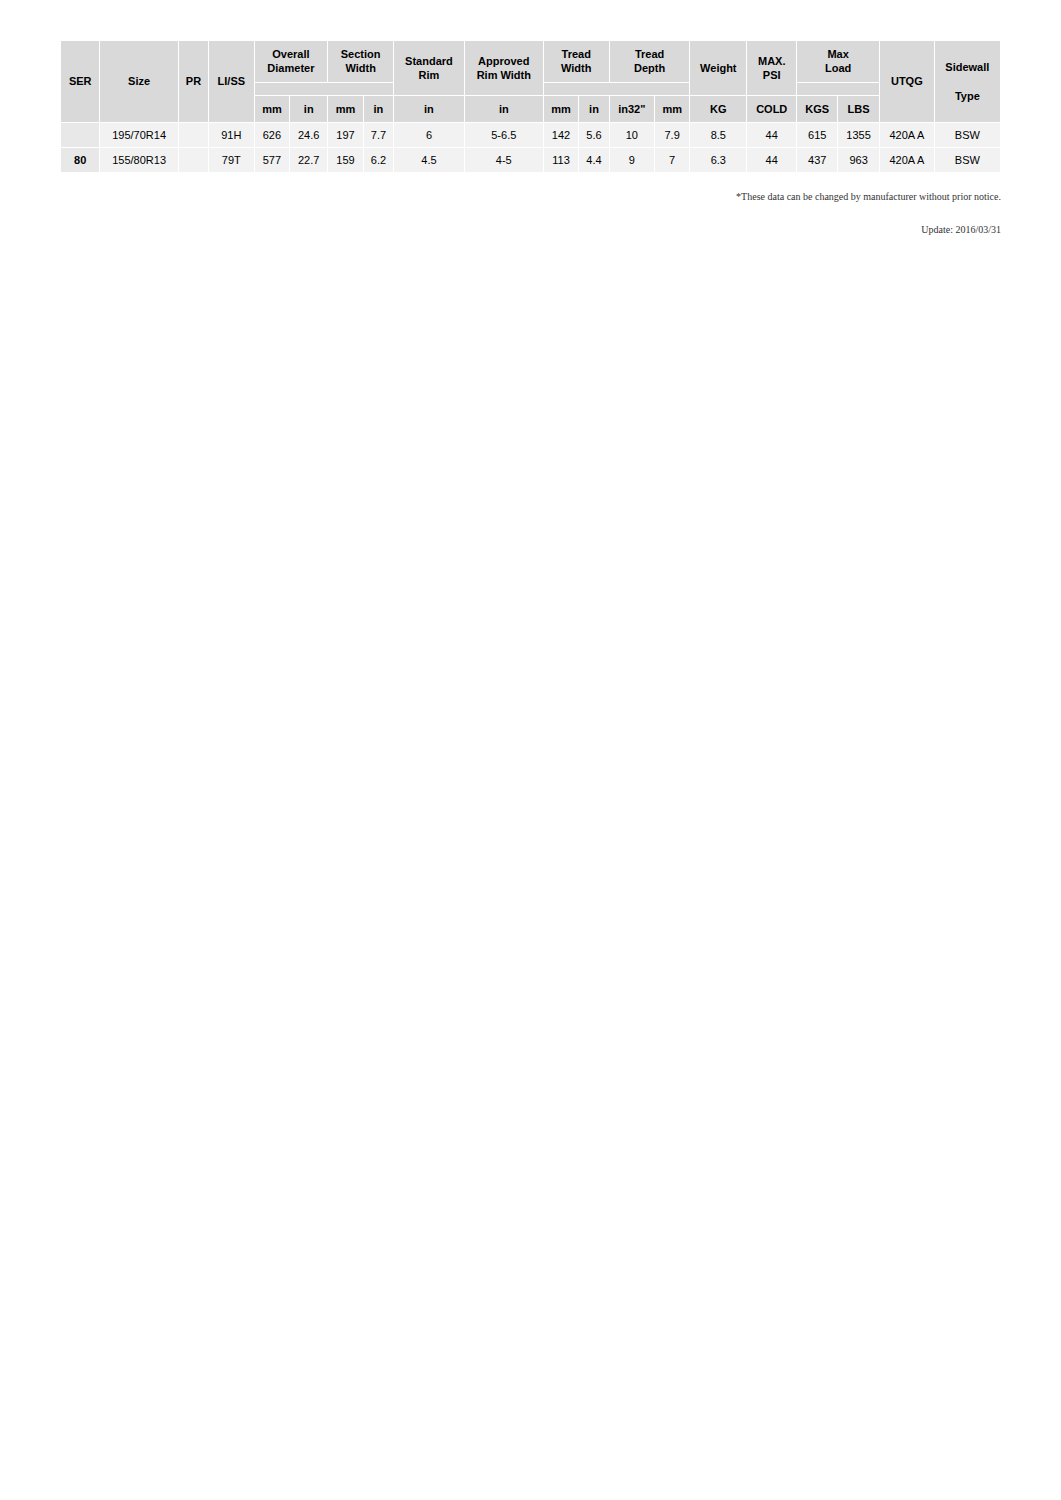| SER | Size | PR | LI/SS | Overall Diameter | Section Width | Standard Rim | Approved Rim Width | Tread Width | Tread Depth | Weight | MAX. PSI | Max Load | UTQG | Sidewall Type |
| --- | --- | --- | --- | --- | --- | --- | --- | --- | --- | --- | --- | --- | --- | --- |
| mm | in | mm | in | in | in | mm | in | in32" | mm | KG | COLD | KGS | LBS |
| | 195/70R14 | | 91H | 626 | 24.6 | 197 | 7.7 | 6 | 5-6.5 | 142 | 5.6 | 10 | 7.9 | 8.5 | 44 | 615 | 1355 | 420A A | BSW |
| 80 | 155/80R13 | | 79T | 577 | 22.7 | 159 | 6.2 | 4.5 | 4-5 | 113 | 4.4 | 9 | 7 | 6.3 | 44 | 437 | 963 | 420A A | BSW |
*These data can be changed by manufacturer without prior notice.
Update: 2016/03/31